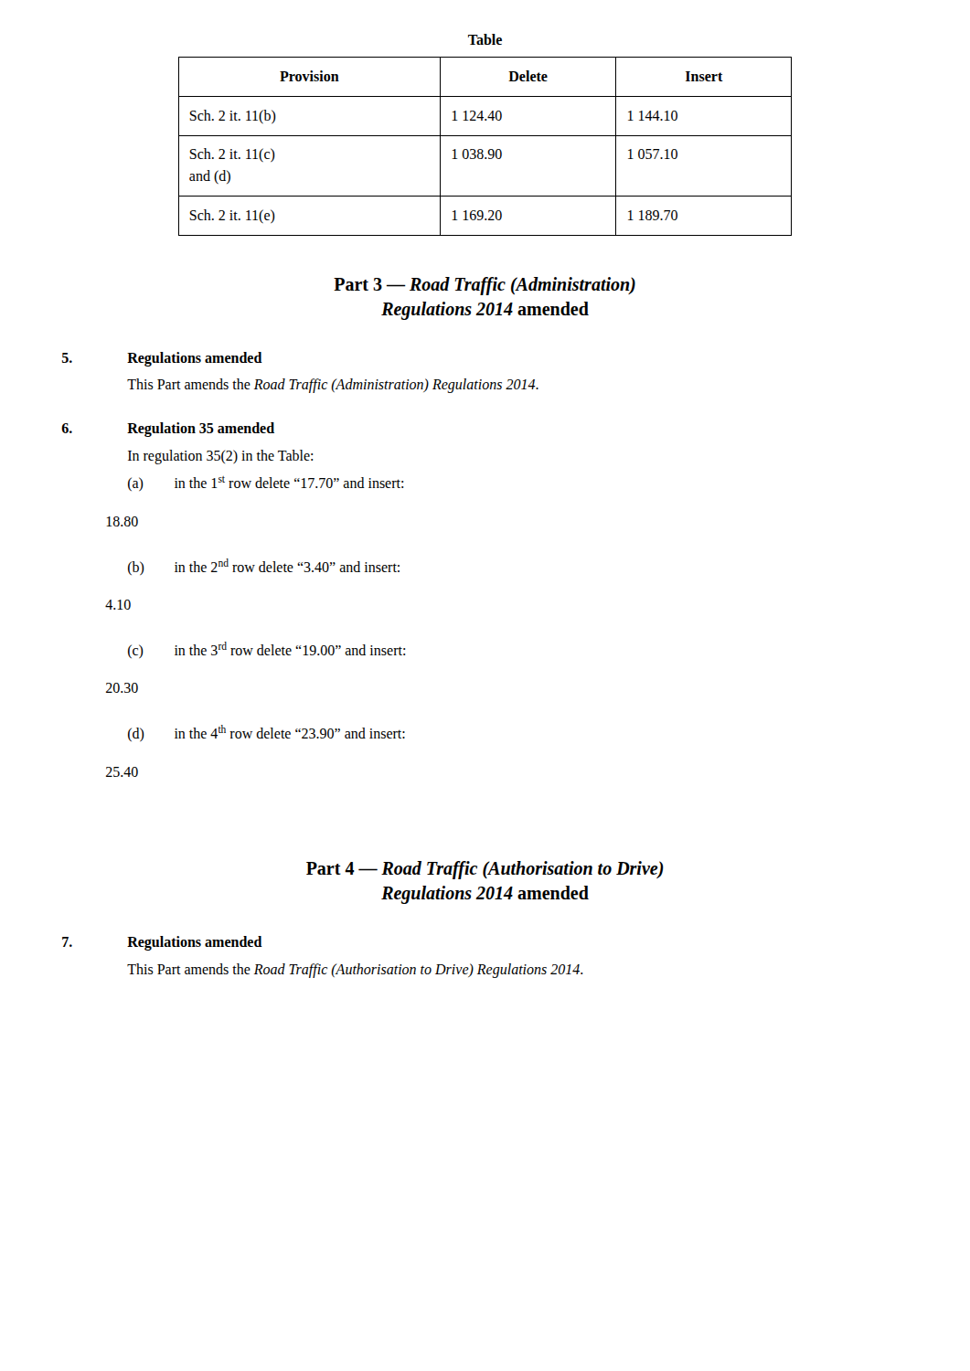Table
| Provision | Delete | Insert |
| --- | --- | --- |
| Sch. 2 it. 11(b) | 1 124.40 | 1 144.10 |
| Sch. 2 it. 11(c) and (d) | 1 038.90 | 1 057.10 |
| Sch. 2 it. 11(e) | 1 169.20 | 1 189.70 |
Part 3 — Road Traffic (Administration)
Regulations 2014 amended
5. Regulations amended
This Part amends the Road Traffic (Administration) Regulations 2014.
6. Regulation 35 amended
In regulation 35(2) in the Table:
(a) in the 1st row delete “17.70” and insert:
18.80
(b) in the 2nd row delete “3.40” and insert:
4.10
(c) in the 3rd row delete “19.00” and insert:
20.30
(d) in the 4th row delete “23.90” and insert:
25.40
Part 4 — Road Traffic (Authorisation to Drive)
Regulations 2014 amended
7. Regulations amended
This Part amends the Road Traffic (Authorisation to Drive) Regulations 2014.